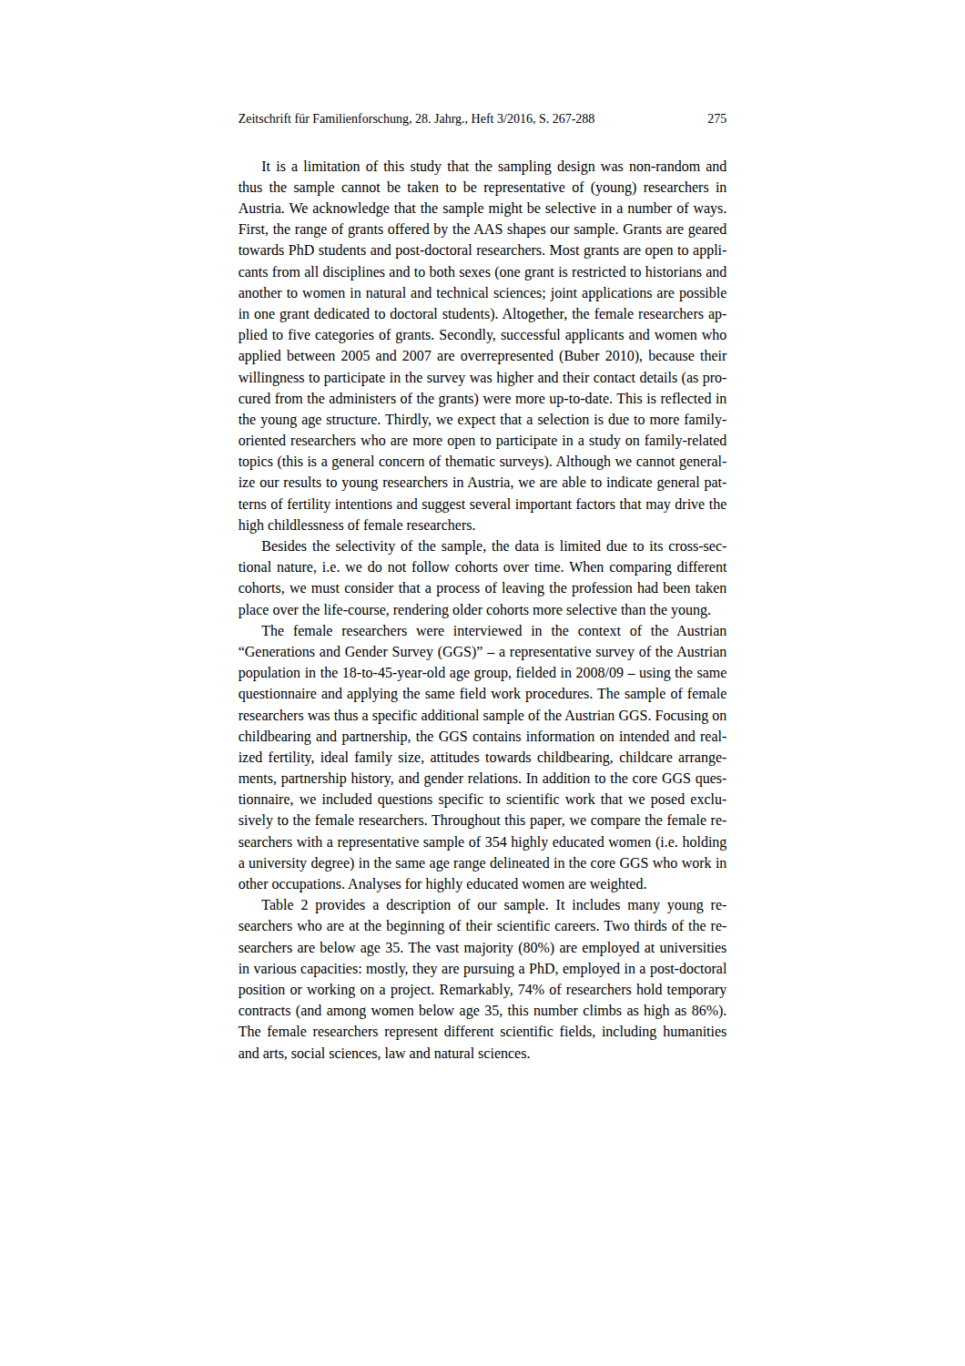Zeitschrift für Familienforschung, 28. Jahrg., Heft 3/2016, S. 267-288 275
It is a limitation of this study that the sampling design was non-random and thus the sample cannot be taken to be representative of (young) researchers in Austria. We acknowledge that the sample might be selective in a number of ways. First, the range of grants offered by the AAS shapes our sample. Grants are geared towards PhD students and post-doctoral researchers. Most grants are open to applicants from all disciplines and to both sexes (one grant is restricted to historians and another to women in natural and technical sciences; joint applications are possible in one grant dedicated to doctoral students). Altogether, the female researchers applied to five categories of grants. Secondly, successful applicants and women who applied between 2005 and 2007 are overrepresented (Buber 2010), because their willingness to participate in the survey was higher and their contact details (as procured from the administers of the grants) were more up-to-date. This is reflected in the young age structure. Thirdly, we expect that a selection is due to more family-oriented researchers who are more open to participate in a study on family-related topics (this is a general concern of thematic surveys). Although we cannot generalize our results to young researchers in Austria, we are able to indicate general patterns of fertility intentions and suggest several important factors that may drive the high childlessness of female researchers.
Besides the selectivity of the sample, the data is limited due to its cross-sectional nature, i.e. we do not follow cohorts over time. When comparing different cohorts, we must consider that a process of leaving the profession had been taken place over the life-course, rendering older cohorts more selective than the young.
The female researchers were interviewed in the context of the Austrian “Generations and Gender Survey (GGS)” – a representative survey of the Austrian population in the 18-to-45-year-old age group, fielded in 2008/09 – using the same questionnaire and applying the same field work procedures. The sample of female researchers was thus a specific additional sample of the Austrian GGS. Focusing on childbearing and partnership, the GGS contains information on intended and realized fertility, ideal family size, attitudes towards childbearing, childcare arrangements, partnership history, and gender relations. In addition to the core GGS questionnaire, we included questions specific to scientific work that we posed exclusively to the female researchers. Throughout this paper, we compare the female researchers with a representative sample of 354 highly educated women (i.e. holding a university degree) in the same age range delineated in the core GGS who work in other occupations. Analyses for highly educated women are weighted.
Table 2 provides a description of our sample. It includes many young researchers who are at the beginning of their scientific careers. Two thirds of the researchers are below age 35. The vast majority (80%) are employed at universities in various capacities: mostly, they are pursuing a PhD, employed in a post-doctoral position or working on a project. Remarkably, 74% of researchers hold temporary contracts (and among women below age 35, this number climbs as high as 86%). The female researchers represent different scientific fields, including humanities and arts, social sciences, law and natural sciences.